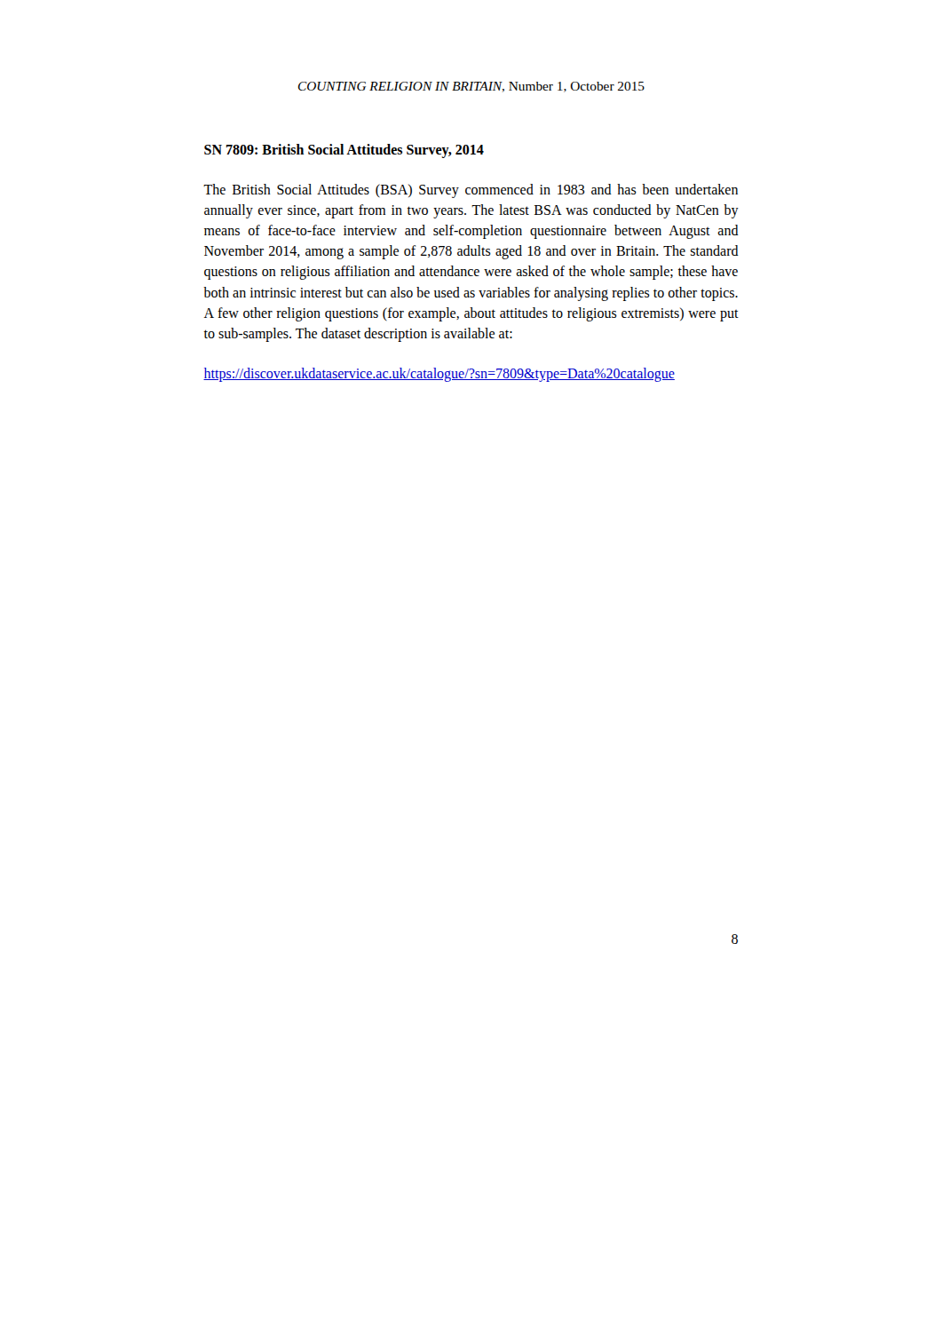COUNTING RELIGION IN BRITAIN, Number 1, October 2015
SN 7809: British Social Attitudes Survey, 2014
The British Social Attitudes (BSA) Survey commenced in 1983 and has been undertaken annually ever since, apart from in two years. The latest BSA was conducted by NatCen by means of face-to-face interview and self-completion questionnaire between August and November 2014, among a sample of 2,878 adults aged 18 and over in Britain. The standard questions on religious affiliation and attendance were asked of the whole sample; these have both an intrinsic interest but can also be used as variables for analysing replies to other topics. A few other religion questions (for example, about attitudes to religious extremists) were put to sub-samples. The dataset description is available at:
https://discover.ukdataservice.ac.uk/catalogue/?sn=7809&type=Data%20catalogue
8